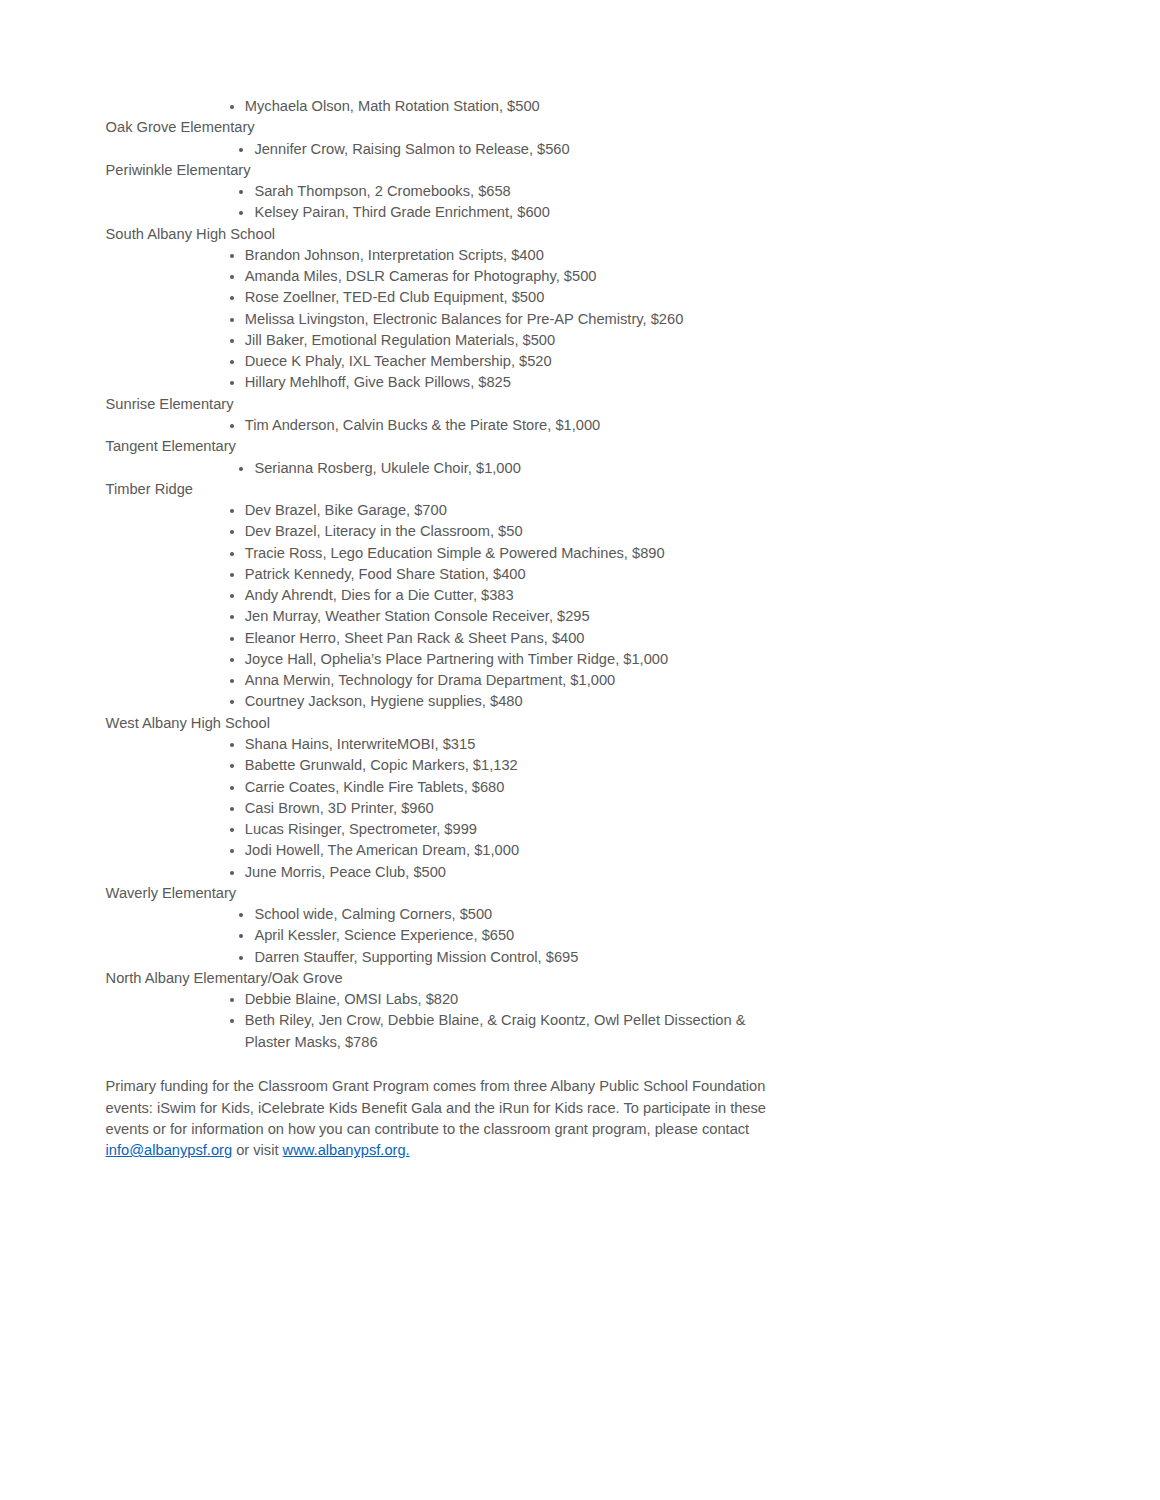Mychaela Olson, Math Rotation Station, $500
Oak Grove Elementary
Jennifer Crow, Raising Salmon to Release, $560
Periwinkle Elementary
Sarah Thompson, 2 Cromebooks, $658
Kelsey Pairan, Third Grade Enrichment, $600
South Albany High School
Brandon Johnson, Interpretation Scripts, $400
Amanda Miles, DSLR Cameras for Photography, $500
Rose Zoellner, TED-Ed Club Equipment, $500
Melissa Livingston, Electronic Balances for Pre-AP Chemistry, $260
Jill Baker, Emotional Regulation Materials, $500
Duece K Phaly, IXL Teacher Membership, $520
Hillary Mehlhoff, Give Back Pillows, $825
Sunrise Elementary
Tim Anderson, Calvin Bucks & the Pirate Store, $1,000
Tangent Elementary
Serianna Rosberg, Ukulele Choir, $1,000
Timber Ridge
Dev Brazel, Bike Garage, $700
Dev Brazel, Literacy in the Classroom, $50
Tracie Ross, Lego Education Simple & Powered Machines, $890
Patrick Kennedy, Food Share Station, $400
Andy Ahrendt, Dies for a Die Cutter, $383
Jen Murray, Weather Station Console Receiver, $295
Eleanor Herro, Sheet Pan Rack & Sheet Pans, $400
Joyce Hall, Ophelia’s Place Partnering with Timber Ridge, $1,000
Anna Merwin, Technology for Drama Department, $1,000
Courtney Jackson, Hygiene supplies, $480
West Albany High School
Shana Hains, InterwriteMOBI, $315
Babette Grunwald, Copic Markers, $1,132
Carrie Coates, Kindle Fire Tablets, $680
Casi Brown, 3D Printer, $960
Lucas Risinger, Spectrometer, $999
Jodi Howell, The American Dream, $1,000
June Morris, Peace Club, $500
Waverly Elementary
School wide, Calming Corners, $500
April Kessler, Science Experience, $650
Darren Stauffer, Supporting Mission Control, $695
North Albany Elementary/Oak Grove
Debbie Blaine, OMSI Labs, $820
Beth Riley, Jen Crow, Debbie Blaine, & Craig Koontz, Owl Pellet Dissection & Plaster Masks, $786
Primary funding for the Classroom Grant Program comes from three Albany Public School Foundation events: iSwim for Kids, iCelebrate Kids Benefit Gala and the iRun for Kids race. To participate in these events or for information on how you can contribute to the classroom grant program, please contact info@albanypsf.org or visit www.albanypsf.org.